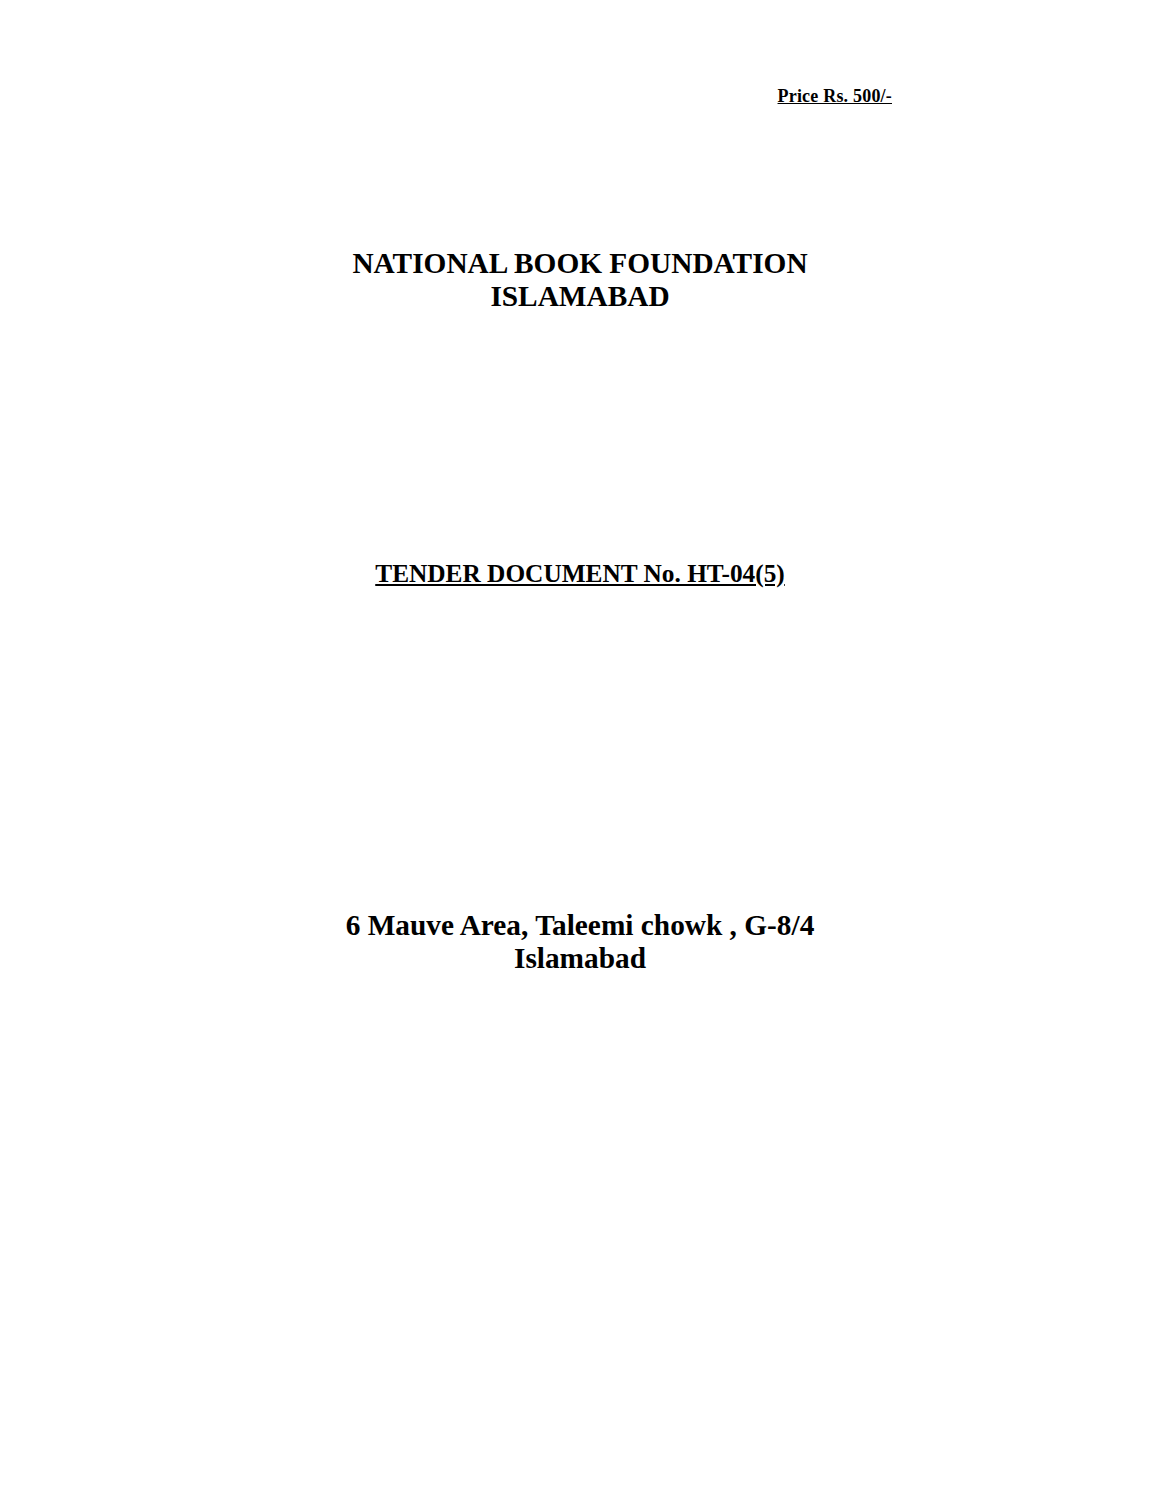Price Rs. 500/-
NATIONAL BOOK FOUNDATION
ISLAMABAD
TENDER DOCUMENT No. HT-04(5)
6 Mauve Area, Taleemi chowk , G-8/4
Islamabad